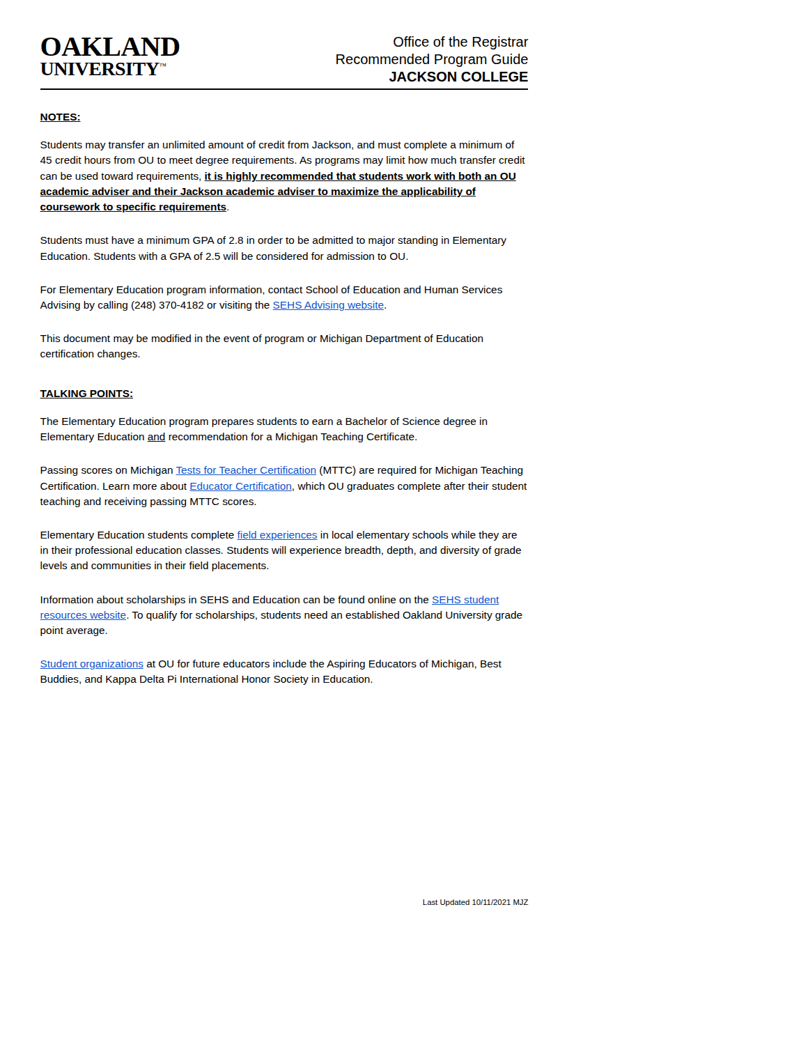OAKLAND
UNIVERSITY™
Office of the Registrar
Recommended Program Guide
JACKSON COLLEGE
NOTES:
Students may transfer an unlimited amount of credit from Jackson, and must complete a minimum of 45 credit hours from OU to meet degree requirements. As programs may limit how much transfer credit can be used toward requirements, it is highly recommended that students work with both an OU academic adviser and their Jackson academic adviser to maximize the applicability of coursework to specific requirements.
Students must have a minimum GPA of 2.8 in order to be admitted to major standing in Elementary Education. Students with a GPA of 2.5 will be considered for admission to OU.
For Elementary Education program information, contact School of Education and Human Services Advising by calling (248) 370-4182 or visiting the SEHS Advising website.
This document may be modified in the event of program or Michigan Department of Education certification changes.
TALKING POINTS:
The Elementary Education program prepares students to earn a Bachelor of Science degree in Elementary Education and recommendation for a Michigan Teaching Certificate.
Passing scores on Michigan Tests for Teacher Certification (MTTC) are required for Michigan Teaching Certification. Learn more about Educator Certification, which OU graduates complete after their student teaching and receiving passing MTTC scores.
Elementary Education students complete field experiences in local elementary schools while they are in their professional education classes. Students will experience breadth, depth, and diversity of grade levels and communities in their field placements.
Information about scholarships in SEHS and Education can be found online on the SEHS student resources website. To qualify for scholarships, students need an established Oakland University grade point average.
Student organizations at OU for future educators include the Aspiring Educators of Michigan, Best Buddies, and Kappa Delta Pi International Honor Society in Education.
Last Updated 10/11/2021 MJZ